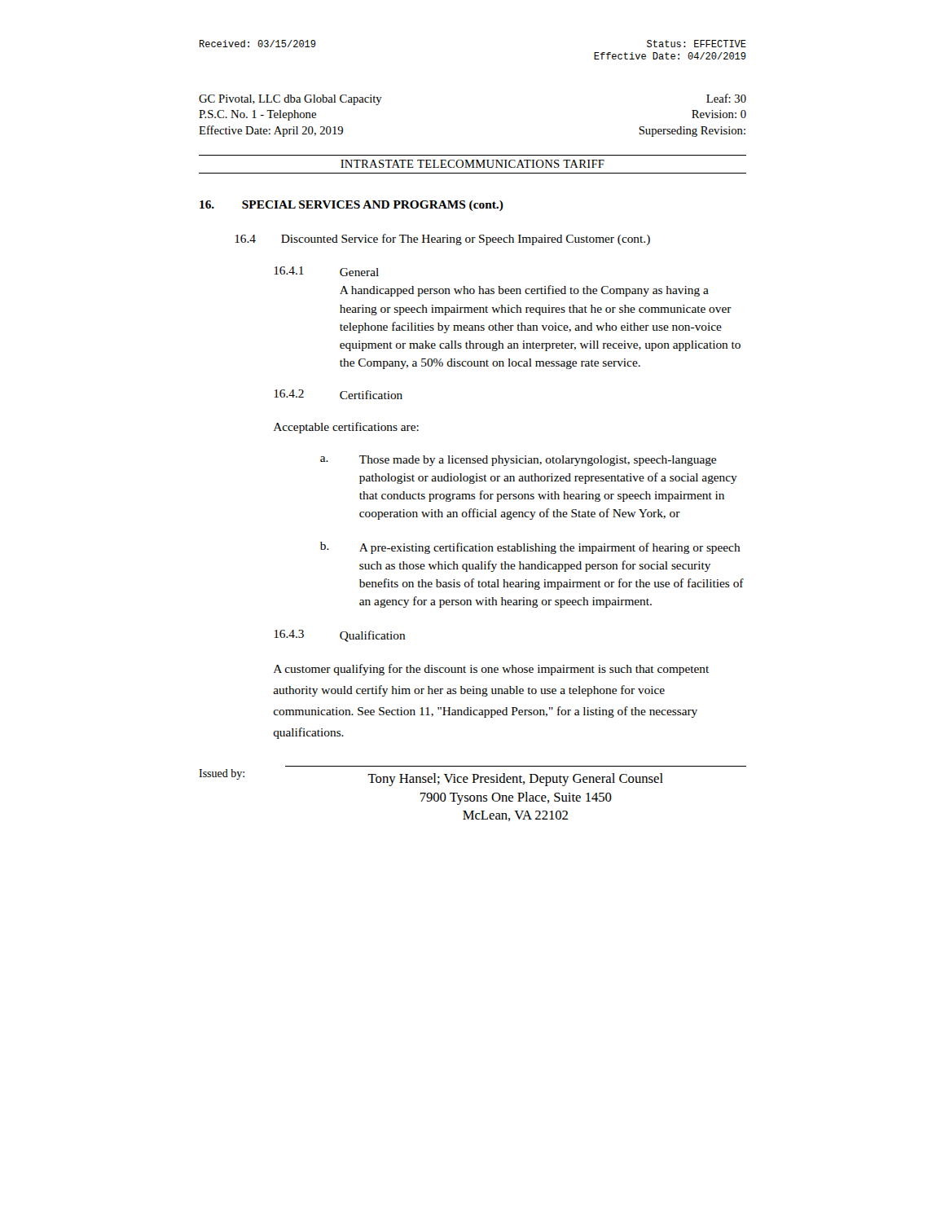Received: 03/15/2019
Status: EFFECTIVE
Effective Date: 04/20/2019
GC Pivotal, LLC dba Global Capacity
P.S.C. No. 1 - Telephone
Effective Date: April 20, 2019
Leaf: 30
Revision: 0
Superseding Revision:
INTRASTATE TELECOMMUNICATIONS TARIFF
16. SPECIAL SERVICES AND PROGRAMS (cont.)
16.4 Discounted Service for The Hearing or Speech Impaired Customer (cont.)
16.4.1 General A handicapped person who has been certified to the Company as having a hearing or speech impairment which requires that he or she communicate over telephone facilities by means other than voice, and who either use non-voice equipment or make calls through an interpreter, will receive, upon application to the Company, a 50% discount on local message rate service.
16.4.2 Certification
Acceptable certifications are:
a. Those made by a licensed physician, otolaryngologist, speech-language pathologist or audiologist or an authorized representative of a social agency that conducts programs for persons with hearing or speech impairment in cooperation with an official agency of the State of New York, or
b. A pre-existing certification establishing the impairment of hearing or speech such as those which qualify the handicapped person for social security benefits on the basis of total hearing impairment or for the use of facilities of an agency for a person with hearing or speech impairment.
16.4.3 Qualification
A customer qualifying for the discount is one whose impairment is such that competent authority would certify him or her as being unable to use a telephone for voice communication. See Section 11, "Handicapped Person," for a listing of the necessary qualifications.
Issued by:
Tony Hansel; Vice President, Deputy General Counsel
7900 Tysons One Place, Suite 1450
McLean, VA 22102